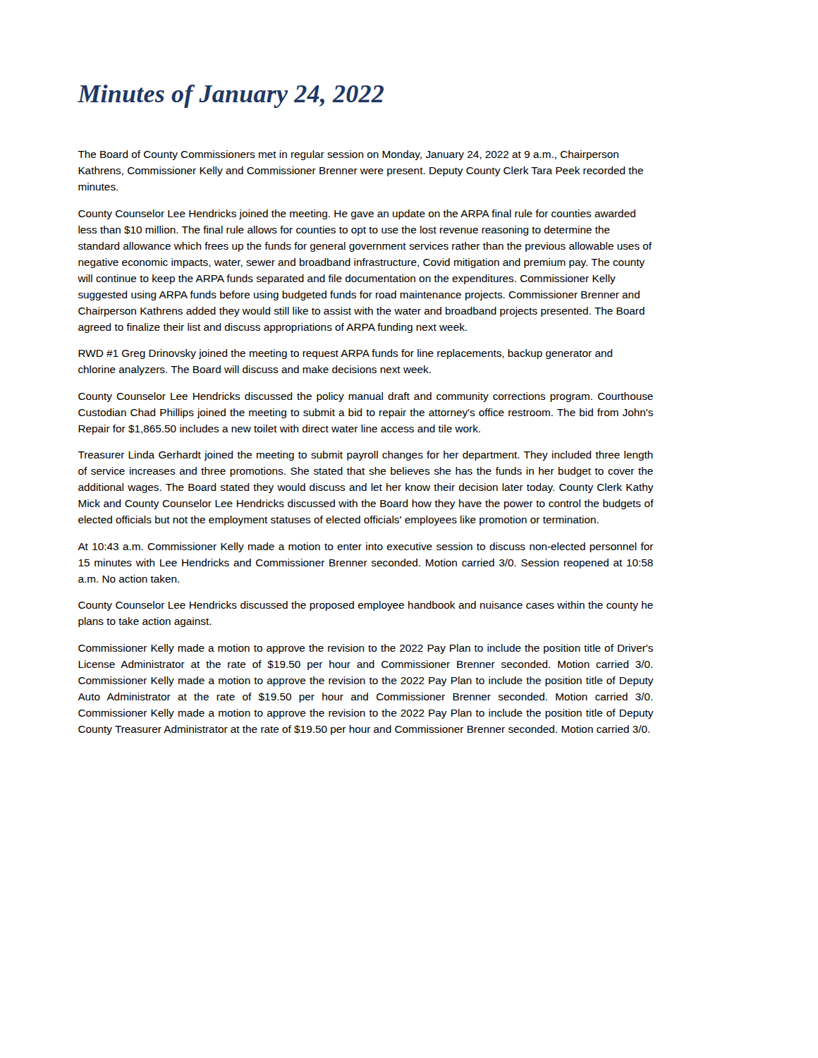Minutes of January 24, 2022
The Board of County Commissioners met in regular session on Monday, January 24, 2022 at 9 a.m., Chairperson Kathrens, Commissioner Kelly and Commissioner Brenner were present. Deputy County Clerk Tara Peek recorded the minutes.
County Counselor Lee Hendricks joined the meeting. He gave an update on the ARPA final rule for counties awarded less than $10 million. The final rule allows for counties to opt to use the lost revenue reasoning to determine the standard allowance which frees up the funds for general government services rather than the previous allowable uses of negative economic impacts, water, sewer and broadband infrastructure, Covid mitigation and premium pay. The county will continue to keep the ARPA funds separated and file documentation on the expenditures. Commissioner Kelly suggested using ARPA funds before using budgeted funds for road maintenance projects. Commissioner Brenner and Chairperson Kathrens added they would still like to assist with the water and broadband projects presented. The Board agreed to finalize their list and discuss appropriations of ARPA funding next week.
RWD #1 Greg Drinovsky joined the meeting to request ARPA funds for line replacements, backup generator and chlorine analyzers. The Board will discuss and make decisions next week.
County Counselor Lee Hendricks discussed the policy manual draft and community corrections program. Courthouse Custodian Chad Phillips joined the meeting to submit a bid to repair the attorney's office restroom. The bid from John's Repair for $1,865.50 includes a new toilet with direct water line access and tile work.
Treasurer Linda Gerhardt joined the meeting to submit payroll changes for her department. They included three length of service increases and three promotions. She stated that she believes she has the funds in her budget to cover the additional wages. The Board stated they would discuss and let her know their decision later today. County Clerk Kathy Mick and County Counselor Lee Hendricks discussed with the Board how they have the power to control the budgets of elected officials but not the employment statuses of elected officials' employees like promotion or termination.
At 10:43 a.m. Commissioner Kelly made a motion to enter into executive session to discuss non-elected personnel for 15 minutes with Lee Hendricks and Commissioner Brenner seconded. Motion carried 3/0. Session reopened at 10:58 a.m. No action taken.
County Counselor Lee Hendricks discussed the proposed employee handbook and nuisance cases within the county he plans to take action against.
Commissioner Kelly made a motion to approve the revision to the 2022 Pay Plan to include the position title of Driver's License Administrator at the rate of $19.50 per hour and Commissioner Brenner seconded. Motion carried 3/0. Commissioner Kelly made a motion to approve the revision to the 2022 Pay Plan to include the position title of Deputy Auto Administrator at the rate of $19.50 per hour and Commissioner Brenner seconded. Motion carried 3/0. Commissioner Kelly made a motion to approve the revision to the 2022 Pay Plan to include the position title of Deputy County Treasurer Administrator at the rate of $19.50 per hour and Commissioner Brenner seconded. Motion carried 3/0.